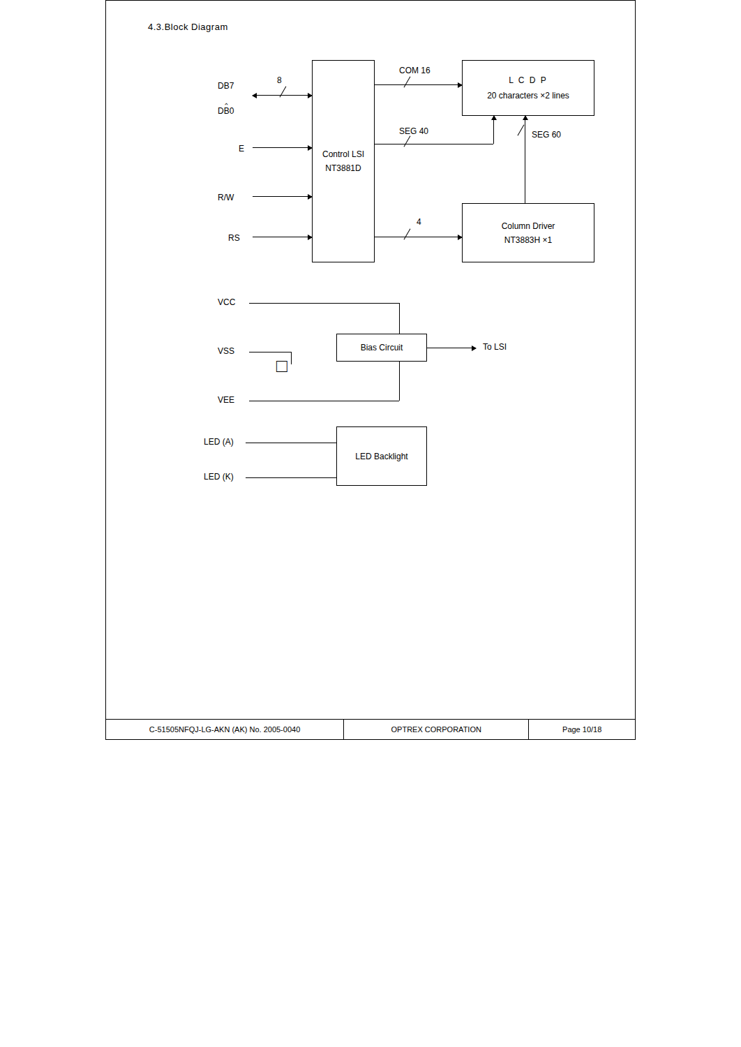4.3.Block Diagram
DB7 ‸ DB0 E R/W RS 8
Control LSI
NT3881D
L C D P
20 characters ×2 lines
Column Driver
NT3883H ×1
COM 16
SEG 40
SEG 60
4
VCC VSS VEE
Bias Circuit
⃞
To LSI
LED (A) LED (K)
LED Backlight
C-51505NFQJ-LG-AKN (AK) No. 2005-0040
OPTREX CORPORATION
Page 10/18